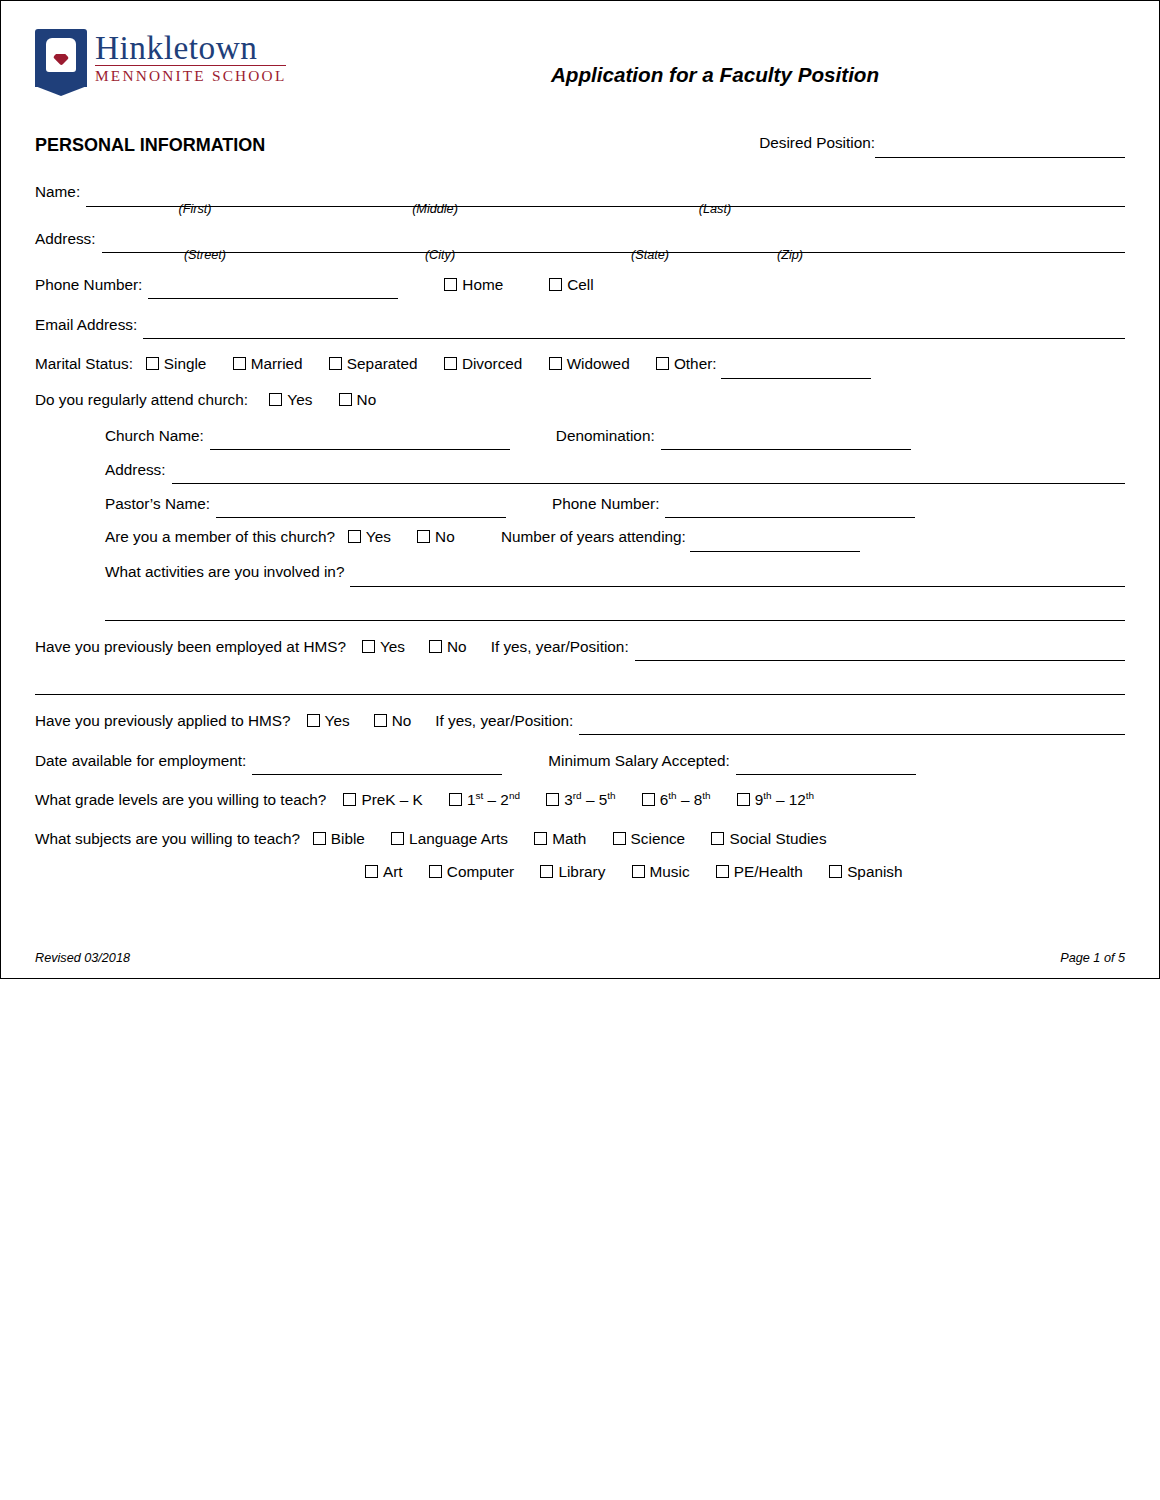Hinkletown
MENNONITE SCHOOL
Application for a Faculty Position
PERSONAL INFORMATION Desired Position:
Name:
(First) (Middle) (Last)
Address:
(Street) (City) (State) (Zip)
Phone Number: Home Cell
Email Address:
Marital Status: Single Married Separated Divorced Widowed Other:
Do you regularly attend church: Yes No
Church Name: Denomination:
Address:
Pastor’s Name: Phone Number:
Are you a member of this church? Yes No Number of years attending:
What activities are you involved in?
Have you previously been employed at HMS? Yes No If yes, year/Position:
Have you previously applied to HMS? Yes No If yes, year/Position:
Date available for employment: Minimum Salary Accepted:
What grade levels are you willing to teach? PreK – K 1st – 2nd 3rd – 5th 6th – 8th 9th – 12th
What subjects are you willing to teach? Bible Language Arts Math Science Social Studies
Art Computer Library Music PE/Health Spanish
Revised 03/2018 Page 1 of 5